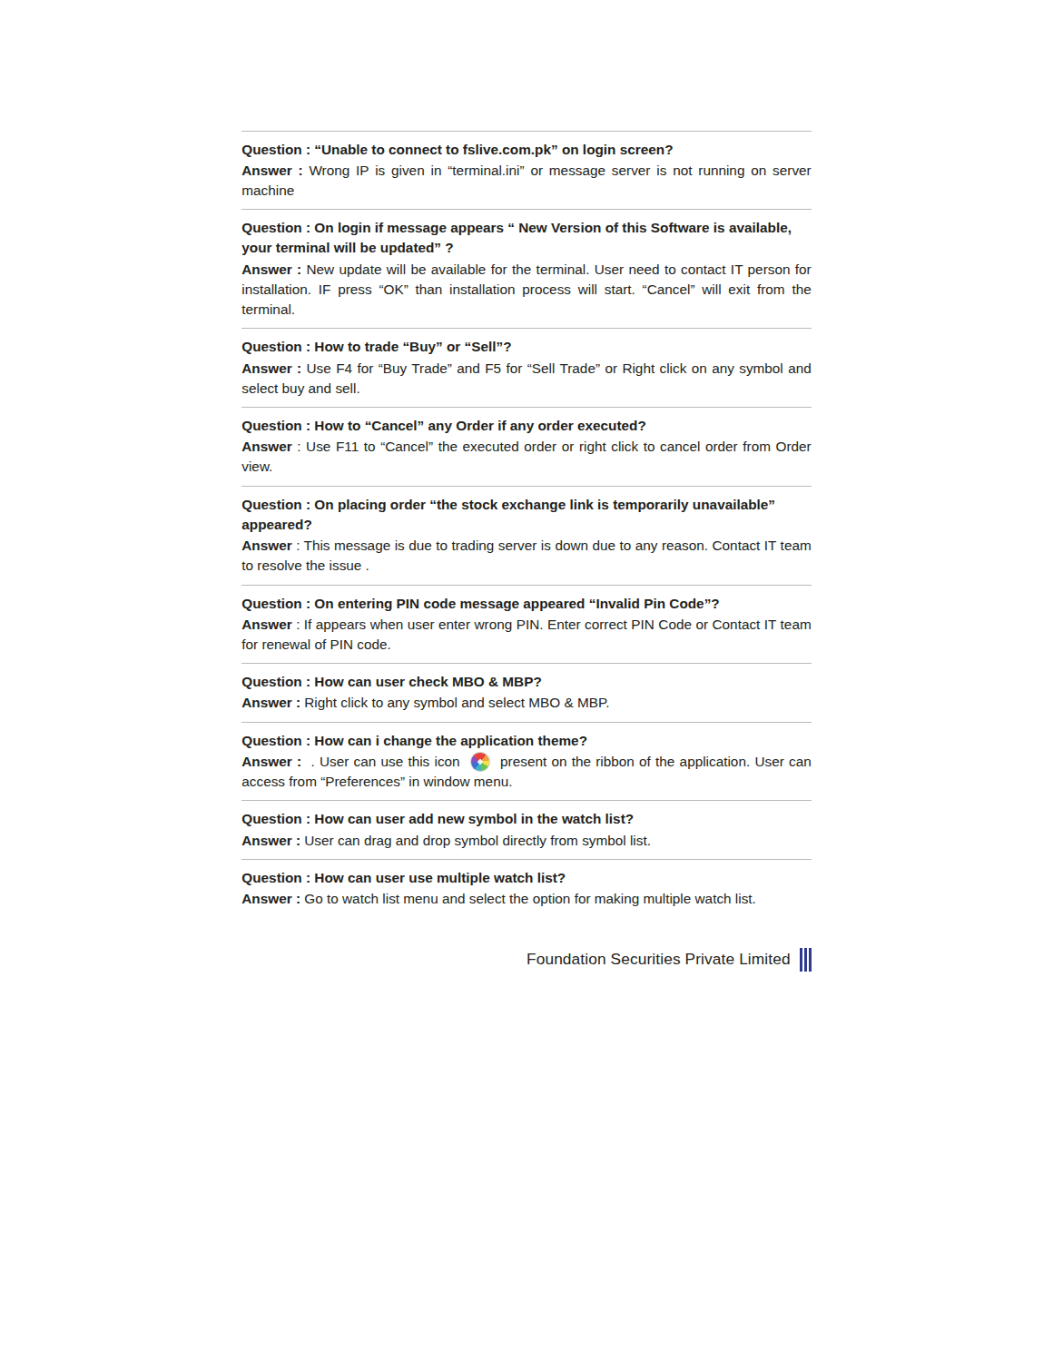Question : “Unable to connect to fslive.com.pk” on login screen?
Answer : Wrong IP is given in “terminal.ini” or message server is not running on server machine
Question : On login if message appears “ New Version of this Software is available, your terminal will be updated” ?
Answer : New update will be available for the terminal. User need to contact IT person for installation. IF press “OK” than installation process will start. “Cancel” will exit from the terminal.
Question : How to trade “Buy” or “Sell”?
Answer : Use F4 for “Buy Trade” and F5 for “Sell Trade” or Right click on any symbol and select buy and sell.
Question : How to “Cancel” any Order if any order executed?
Answer : Use F11 to “Cancel” the executed order or right click to cancel order from Order view.
Question : On placing order “the stock exchange link is temporarily unavailable” appeared?
Answer : This message is due to trading server is down due to any reason. Contact IT team to resolve the issue .
Question : On entering PIN code message appeared “Invalid Pin Code”?
Answer : If appears when user enter wrong PIN. Enter correct PIN Code or Contact IT team for renewal of PIN code.
Question : How can user check MBO & MBP?
Answer : Right click to any symbol and select MBO & MBP.
Question : How can i change the application theme?
Answer : . User can use this icon present on the ribbon of the application. User can access from “Preferences” in window menu.
Question : How can user add new symbol in the watch list?
Answer : User can drag and drop symbol directly from symbol list.
Question : How can user use multiple watch list?
Answer : Go to watch list menu and select the option for making multiple watch list.
Foundation Securities Private Limited